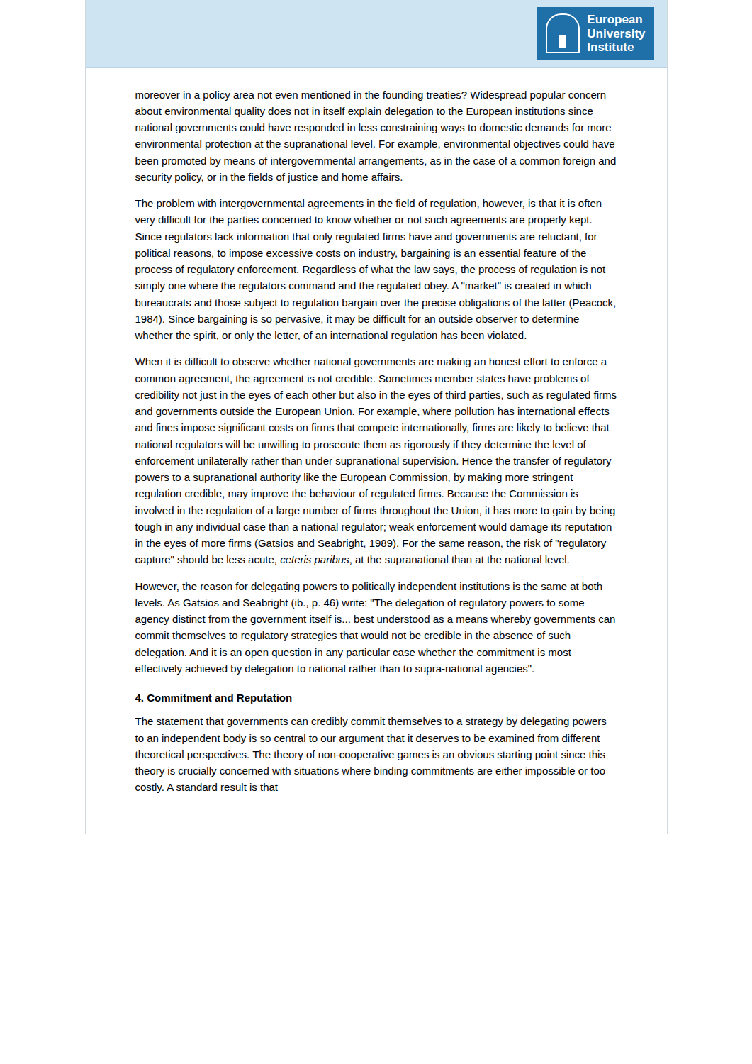European University Institute
moreover in a policy area not even mentioned in the founding treaties? Widespread popular concern about environmental quality does not in itself explain delegation to the European institutions since national governments could have responded in less constraining ways to domestic demands for more environmental protection at the supranational level. For example, environmental objectives could have been promoted by means of intergovernmental arrangements, as in the case of a common foreign and security policy, or in the fields of justice and home affairs.
The problem with intergovernmental agreements in the field of regulation, however, is that it is often very difficult for the parties concerned to know whether or not such agreements are properly kept. Since regulators lack information that only regulated firms have and governments are reluctant, for political reasons, to impose excessive costs on industry, bargaining is an essential feature of the process of regulatory enforcement. Regardless of what the law says, the process of regulation is not simply one where the regulators command and the regulated obey. A "market" is created in which bureaucrats and those subject to regulation bargain over the precise obligations of the latter (Peacock, 1984). Since bargaining is so pervasive, it may be difficult for an outside observer to determine whether the spirit, or only the letter, of an international regulation has been violated.
When it is difficult to observe whether national governments are making an honest effort to enforce a common agreement, the agreement is not credible. Sometimes member states have problems of credibility not just in the eyes of each other but also in the eyes of third parties, such as regulated firms and governments outside the European Union. For example, where pollution has international effects and fines impose significant costs on firms that compete internationally, firms are likely to believe that national regulators will be unwilling to prosecute them as rigorously if they determine the level of enforcement unilaterally rather than under supranational supervision. Hence the transfer of regulatory powers to a supranational authority like the European Commission, by making more stringent regulation credible, may improve the behaviour of regulated firms. Because the Commission is involved in the regulation of a large number of firms throughout the Union, it has more to gain by being tough in any individual case than a national regulator; weak enforcement would damage its reputation in the eyes of more firms (Gatsios and Seabright, 1989). For the same reason, the risk of "regulatory capture" should be less acute, ceteris paribus, at the supranational than at the national level.
However, the reason for delegating powers to politically independent institutions is the same at both levels. As Gatsios and Seabright (ib., p. 46) write: "The delegation of regulatory powers to some agency distinct from the government itself is... best understood as a means whereby governments can commit themselves to regulatory strategies that would not be credible in the absence of such delegation. And it is an open question in any particular case whether the commitment is most effectively achieved by delegation to national rather than to supra-national agencies".
4. Commitment and Reputation
The statement that governments can credibly commit themselves to a strategy by delegating powers to an independent body is so central to our argument that it deserves to be examined from different theoretical perspectives. The theory of non-cooperative games is an obvious starting point since this theory is crucially concerned with situations where binding commitments are either impossible or too costly. A standard result is that